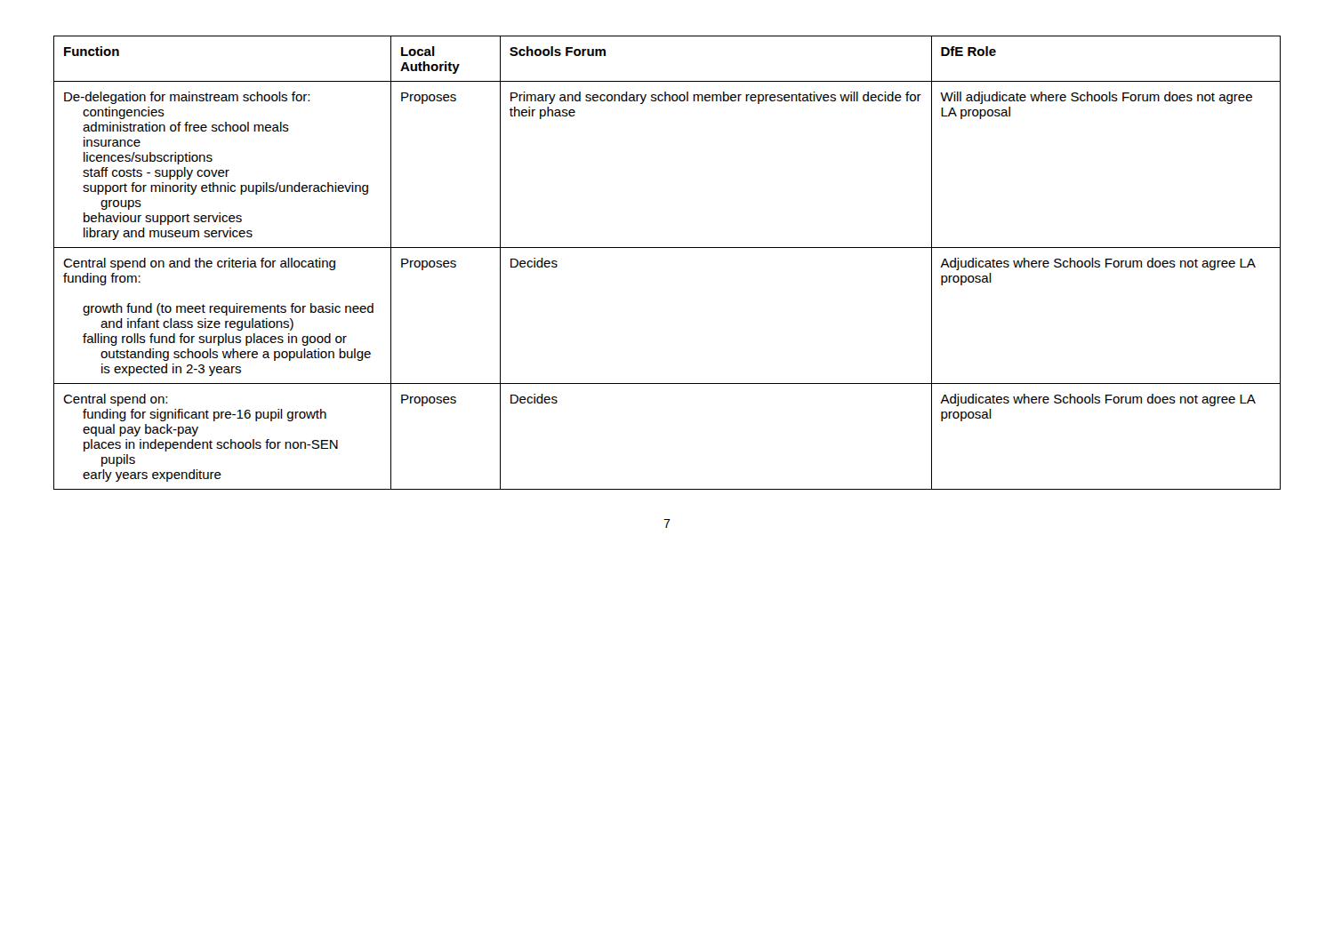| Function | Local Authority | Schools Forum | DfE Role |
| --- | --- | --- | --- |
| De-delegation for mainstream schools for: contingencies administration of free school meals insurance licences/subscriptions staff costs - supply cover support for minority ethnic pupils/underachieving groups behaviour support services library and museum services | Proposes | Primary and secondary school member representatives will decide for their phase | Will adjudicate where Schools Forum does not agree LA proposal |
| Central spend on and the criteria for allocating funding from: growth fund (to meet requirements for basic need and infant class size regulations) falling rolls fund for surplus places in good or outstanding schools where a population bulge is expected in 2-3 years | Proposes | Decides | Adjudicates where Schools Forum does not agree LA proposal |
| Central spend on: funding for significant pre-16 pupil growth equal pay back-pay places in independent schools for non-SEN pupils early years expenditure | Proposes | Decides | Adjudicates where Schools Forum does not agree LA proposal |
7